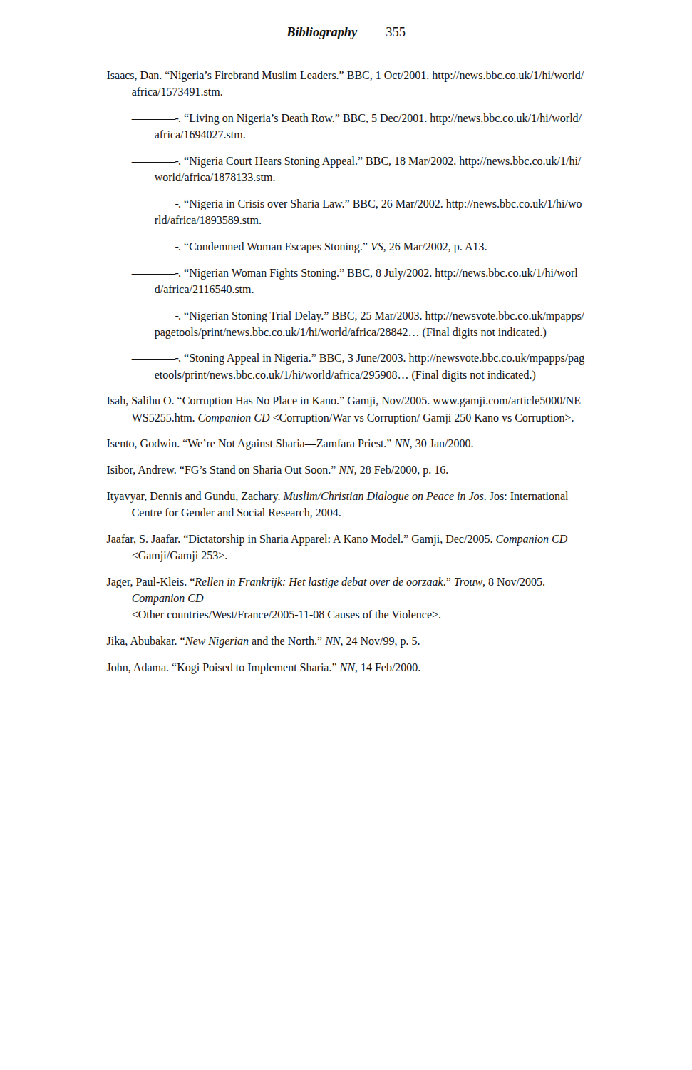Bibliography 355
Isaacs, Dan. “Nigeria’s Firebrand Muslim Leaders.” BBC, 1 Oct/2001. http://news.bbc.co.uk/1/hi/world/africa/1573491.stm.
————-. “Living on Nigeria’s Death Row.” BBC, 5 Dec/2001. http://news.bbc.co.uk/1/hi/world/africa/1694027.stm.
————-. “Nigeria Court Hears Stoning Appeal.” BBC, 18 Mar/2002. http://news.bbc.co.uk/1/hi/world/africa/1878133.stm.
————-. “Nigeria in Crisis over Sharia Law.” BBC, 26 Mar/2002. http://news.bbc.co.uk/1/hi/world/africa/1893589.stm.
————-. “Condemned Woman Escapes Stoning.” VS, 26 Mar/2002, p. A13.
————-. “Nigerian Woman Fights Stoning.” BBC, 8 July/2002. http://news.bbc.co.uk/1/hi/world/africa/2116540.stm.
————-. “Nigerian Stoning Trial Delay.” BBC, 25 Mar/2003. http://newsvote.bbc.co.uk/mpapps/pagetools/print/news.bbc.co.uk/1/hi/world/africa/28842… (Final digits not indicated.)
————-. “Stoning Appeal in Nigeria.” BBC, 3 June/2003. http://newsvote.bbc.co.uk/mpapps/pagetools/print/news.bbc.co.uk/1/hi/world/africa/295908… (Final digits not indicated.)
Isah, Salihu O. “Corruption Has No Place in Kano.” Gamji, Nov/2005. www.gamji.com/article5000/NEWS5255.htm. Companion CD <Corruption/War vs Corruption/ Gamji 250 Kano vs Corruption>.
Isento, Godwin. “We’re Not Against Sharia—Zamfara Priest.” NN, 30 Jan/2000.
Isibor, Andrew. “FG’s Stand on Sharia Out Soon.” NN, 28 Feb/2000, p. 16.
Ityavyar, Dennis and Gundu, Zachary. Muslim/Christian Dialogue on Peace in Jos. Jos: International Centre for Gender and Social Research, 2004.
Jaafar, S. Jaafar. “Dictatorship in Sharia Apparel: A Kano Model.” Gamji, Dec/2005. Companion CD <Gamji/Gamji 253>.
Jager, Paul-Kleis. “Rellen in Frankrijk: Het lastige debat over de oorzaak.” Trouw, 8 Nov/2005. Companion CD
<Other countries/West/France/2005-11-08 Causes of the Violence>.
Jika, Abubakar. “New Nigerian and the North.” NN, 24 Nov/99, p. 5.
John, Adama. “Kogi Poised to Implement Sharia.” NN, 14 Feb/2000.